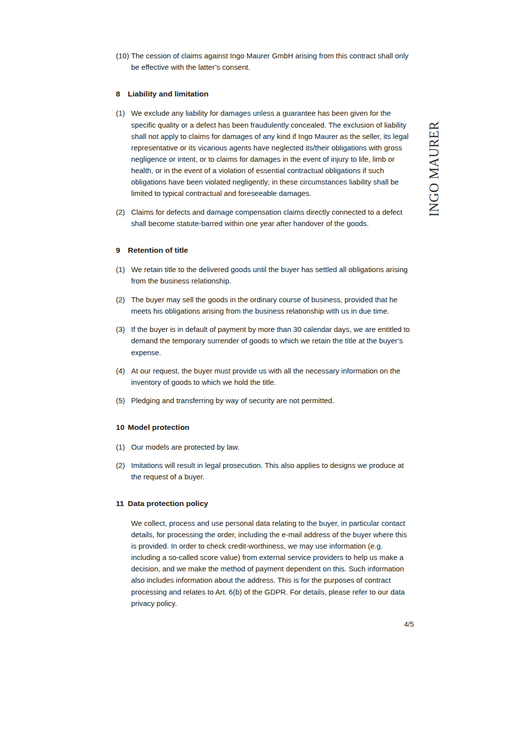INGO MAURER
(10) The cession of claims against Ingo Maurer GmbH arising from this contract shall only be effective with the latter’s consent.
8 Liability and limitation
(1) We exclude any liability for damages unless a guarantee has been given for the specific quality or a defect has been fraudulently concealed. The exclusion of liability shall not apply to claims for damages of any kind if Ingo Maurer as the seller, its legal representative or its vicarious agents have neglected its/their obligations with gross negligence or intent, or to claims for damages in the event of injury to life, limb or health, or in the event of a violation of essential contractual obligations if such obligations have been violated negligently; in these circumstances liability shall be limited to typical contractual and foreseeable damages.
(2) Claims for defects and damage compensation claims directly connected to a defect shall become statute-barred within one year after handover of the goods.
9 Retention of title
(1) We retain title to the delivered goods until the buyer has settled all obligations arising from the business relationship.
(2) The buyer may sell the goods in the ordinary course of business, provided that he meets his obligations arising from the business relationship with us in due time.
(3) If the buyer is in default of payment by more than 30 calendar days, we are entitled to demand the temporary surrender of goods to which we retain the title at the buyer’s expense.
(4) At our request, the buyer must provide us with all the necessary information on the inventory of goods to which we hold the title.
(5) Pledging and transferring by way of security are not permitted.
10 Model protection
(1) Our models are protected by law.
(2) Imitations will result in legal prosecution. This also applies to designs we produce at the request of a buyer.
11 Data protection policy
We collect, process and use personal data relating to the buyer, in particular contact details, for processing the order, including the e-mail address of the buyer where this is provided. In order to check credit-worthiness, we may use information (e.g. including a so-called score value) from external service providers to help us make a decision, and we make the method of payment dependent on this. Such information also includes information about the address. This is for the purposes of contract processing and relates to Art. 6(b) of the GDPR. For details, please refer to our data privacy policy.
4/5